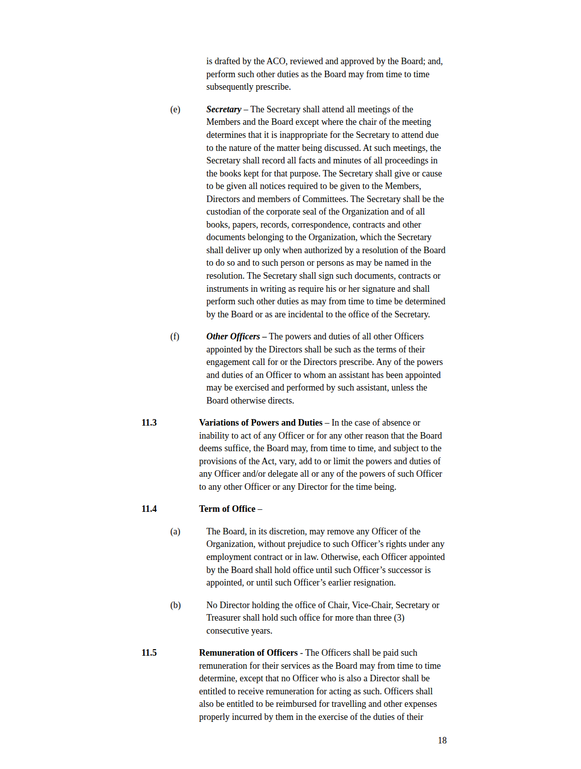is drafted by the ACO, reviewed and approved by the Board; and, perform such other duties as the Board may from time to time subsequently prescribe.
(e)
Secretary – The Secretary shall attend all meetings of the Members and the Board except where the chair of the meeting determines that it is inappropriate for the Secretary to attend due to the nature of the matter being discussed. At such meetings, the Secretary shall record all facts and minutes of all proceedings in the books kept for that purpose. The Secretary shall give or cause to be given all notices required to be given to the Members, Directors and members of Committees. The Secretary shall be the custodian of the corporate seal of the Organization and of all books, papers, records, correspondence, contracts and other documents belonging to the Organization, which the Secretary shall deliver up only when authorized by a resolution of the Board to do so and to such person or persons as may be named in the resolution. The Secretary shall sign such documents, contracts or instruments in writing as require his or her signature and shall perform such other duties as may from time to time be determined by the Board or as are incidental to the office of the Secretary.
(f)
Other Officers – The powers and duties of all other Officers appointed by the Directors shall be such as the terms of their engagement call for or the Directors prescribe. Any of the powers and duties of an Officer to whom an assistant has been appointed may be exercised and performed by such assistant, unless the Board otherwise directs.
11.3
Variations of Powers and Duties – In the case of absence or inability to act of any Officer or for any other reason that the Board deems suffice, the Board may, from time to time, and subject to the provisions of the Act, vary, add to or limit the powers and duties of any Officer and/or delegate all or any of the powers of such Officer to any other Officer or any Director for the time being.
11.4
Term of Office –
(a)
The Board, in its discretion, may remove any Officer of the Organization, without prejudice to such Officer’s rights under any employment contract or in law. Otherwise, each Officer appointed by the Board shall hold office until such Officer’s successor is appointed, or until such Officer’s earlier resignation.
(b)
No Director holding the office of Chair, Vice-Chair, Secretary or Treasurer shall hold such office for more than three (3) consecutive years.
11.5
Remuneration of Officers - The Officers shall be paid such remuneration for their services as the Board may from time to time determine, except that no Officer who is also a Director shall be entitled to receive remuneration for acting as such. Officers shall also be entitled to be reimbursed for travelling and other expenses properly incurred by them in the exercise of the duties of their
18